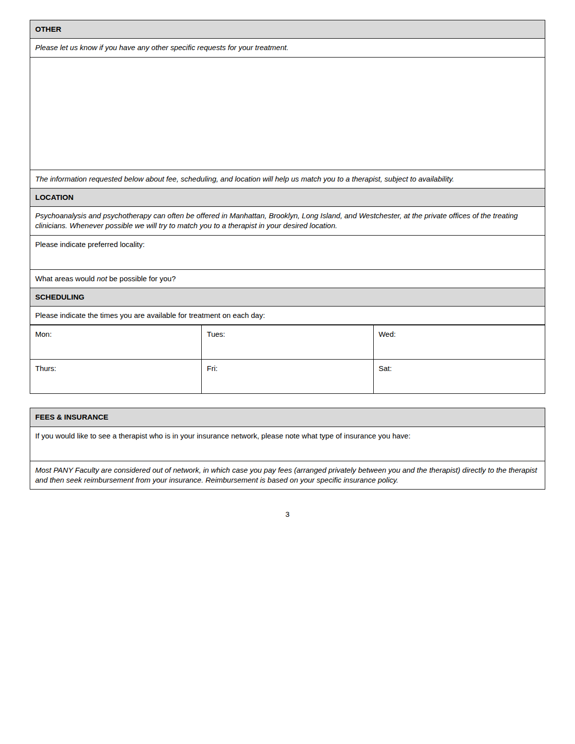| OTHER |
| Please let us know if you have any other specific requests for your treatment. |
| The information requested below about fee, scheduling, and location will help us match you to a therapist, subject to availability. |
| LOCATION |
| Psychoanalysis and psychotherapy can often be offered in Manhattan, Brooklyn, Long Island, and Westchester, at the private offices of the treating clinicians. Whenever possible we will try to match you to a therapist in your desired location. |
| Please indicate preferred locality: |
| What areas would not be possible for you? |
| SCHEDULING |
| Please indicate the times you are available for treatment on each day: |
| Mon: | Tues: | Wed: |
| Thurs: | Fri: | Sat: |
| FEES & INSURANCE |
| If you would like to see a therapist who is in your insurance network, please note what type of insurance you have: |
| Most PANY Faculty are considered out of network, in which case you pay fees (arranged privately between you and the therapist) directly to the therapist and then seek reimbursement from your insurance. Reimbursement is based on your specific insurance policy. |
3